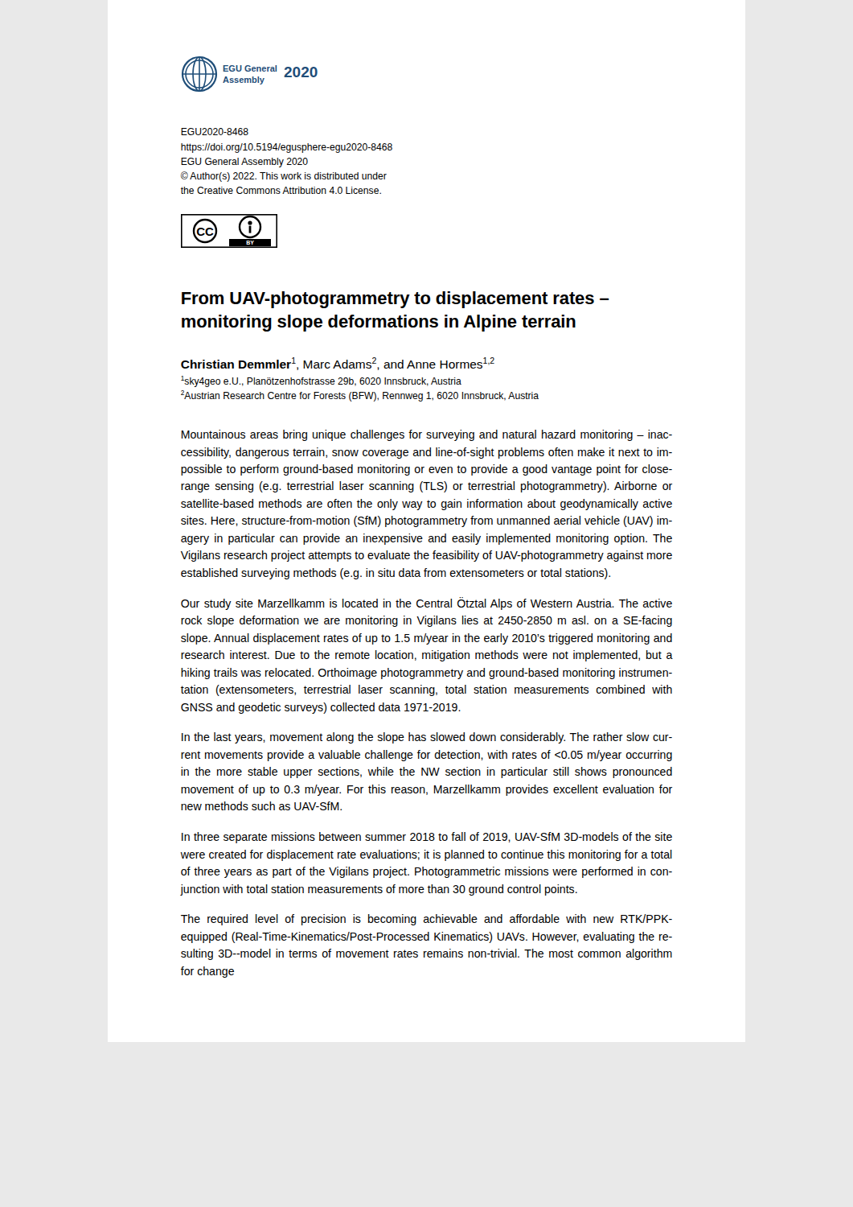EGU General Assembly 2020
EGU2020-8468
https://doi.org/10.5194/egusphere-egu2020-8468
EGU General Assembly 2020
© Author(s) 2022. This work is distributed under
the Creative Commons Attribution 4.0 License.
CC BY
From UAV-photogrammetry to displacement rates – monitoring slope deformations in Alpine terrain
Christian Demmler1, Marc Adams2, and Anne Hormes1,2
1sky4geo e.U., Planötzenhofstrasse 29b, 6020 Innsbruck, Austria
2Austrian Research Centre for Forests (BFW), Rennweg 1, 6020 Innsbruck, Austria
Mountainous areas bring unique challenges for surveying and natural hazard monitoring – inaccessibility, dangerous terrain, snow coverage and line-of-sight problems often make it next to impossible to perform ground-based monitoring or even to provide a good vantage point for close-range sensing (e.g. terrestrial laser scanning (TLS) or terrestrial photogrammetry). Airborne or satellite-based methods are often the only way to gain information about geodynamically active sites. Here, structure-from-motion (SfM) photogrammetry from unmanned aerial vehicle (UAV) imagery in particular can provide an inexpensive and easily implemented monitoring option. The Vigilans research project attempts to evaluate the feasibility of UAV-photogrammetry against more established surveying methods (e.g. in situ data from extensometers or total stations).
Our study site Marzellkamm is located in the Central Ötztal Alps of Western Austria. The active rock slope deformation we are monitoring in Vigilans lies at 2450-2850 m asl. on a SE-facing slope. Annual displacement rates of up to 1.5 m/year in the early 2010’s triggered monitoring and research interest. Due to the remote location, mitigation methods were not implemented, but a hiking trails was relocated. Orthoimage photogrammetry and ground-based monitoring instrumentation (extensometers, terrestrial laser scanning, total station measurements combined with GNSS and geodetic surveys) collected data 1971-2019.
In the last years, movement along the slope has slowed down considerably. The rather slow current movements provide a valuable challenge for detection, with rates of <0.05 m/year occurring in the more stable upper sections, while the NW section in particular still shows pronounced movement of up to 0.3 m/year. For this reason, Marzellkamm provides excellent evaluation for new methods such as UAV-SfM.
In three separate missions between summer 2018 to fall of 2019, UAV-SfM 3D-models of the site were created for displacement rate evaluations; it is planned to continue this monitoring for a total of three years as part of the Vigilans project. Photogrammetric missions were performed in conjunction with total station measurements of more than 30 ground control points.
The required level of precision is becoming achievable and affordable with new RTK/PPK-equipped (Real-Time-Kinematics/Post-Processed Kinematics) UAVs. However, evaluating the resulting 3D--model in terms of movement rates remains non-trivial. The most common algorithm for change